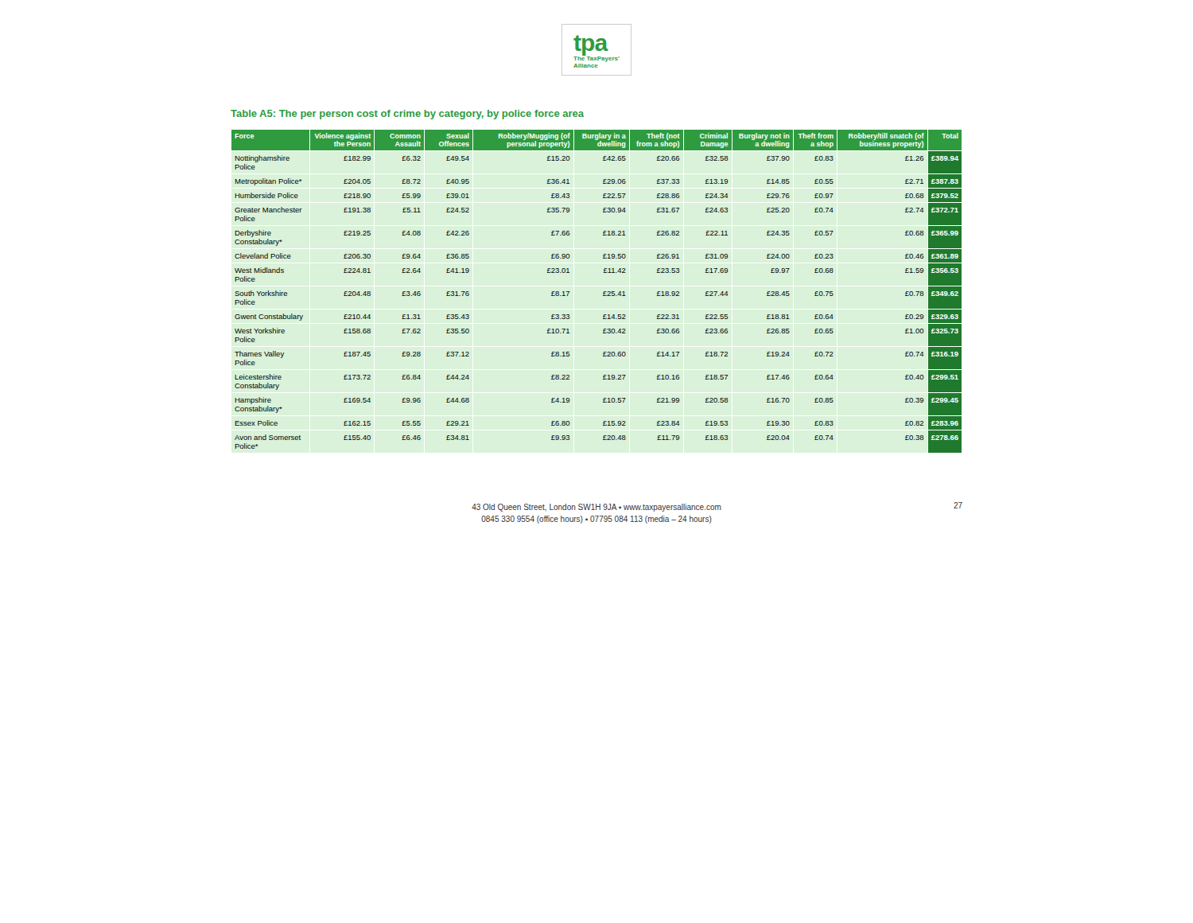tpa
The TaxPayers'
Alliance
Table A5: The per person cost of crime by category, by police force area
| Force | Violence against the Person | Common Assault | Sexual Offences | Robbery/Mugging (of personal property) | Burglary in a dwelling | Theft (not from a shop) | Criminal Damage | Burglary not in a dwelling | Theft from a shop | Robbery/till snatch (of business property) | Total |
| --- | --- | --- | --- | --- | --- | --- | --- | --- | --- | --- | --- |
| Nottinghamshire Police | £182.99 | £6.32 | £49.54 | £15.20 | £42.65 | £20.66 | £32.58 | £37.90 | £0.83 | £1.26 | £389.94 |
| Metropolitan Police* | £204.05 | £8.72 | £40.95 | £36.41 | £29.06 | £37.33 | £13.19 | £14.85 | £0.55 | £2.71 | £387.83 |
| Humberside Police | £218.90 | £5.99 | £39.01 | £8.43 | £22.57 | £28.86 | £24.34 | £29.76 | £0.97 | £0.68 | £379.52 |
| Greater Manchester Police | £191.38 | £5.11 | £24.52 | £35.79 | £30.94 | £31.67 | £24.63 | £25.20 | £0.74 | £2.74 | £372.71 |
| Derbyshire Constabulary* | £219.25 | £4.08 | £42.26 | £7.66 | £18.21 | £26.82 | £22.11 | £24.35 | £0.57 | £0.68 | £365.99 |
| Cleveland Police | £206.30 | £9.64 | £36.85 | £6.90 | £19.50 | £26.91 | £31.09 | £24.00 | £0.23 | £0.46 | £361.89 |
| West Midlands Police | £224.81 | £2.64 | £41.19 | £23.01 | £11.42 | £23.53 | £17.69 | £9.97 | £0.68 | £1.59 | £356.53 |
| South Yorkshire Police | £204.48 | £3.46 | £31.76 | £8.17 | £25.41 | £18.92 | £27.44 | £28.45 | £0.75 | £0.78 | £349.62 |
| Gwent Constabulary | £210.44 | £1.31 | £35.43 | £3.33 | £14.52 | £22.31 | £22.55 | £18.81 | £0.64 | £0.29 | £329.63 |
| West Yorkshire Police | £158.68 | £7.62 | £35.50 | £10.71 | £30.42 | £30.66 | £23.66 | £26.85 | £0.65 | £1.00 | £325.73 |
| Thames Valley Police | £187.45 | £9.28 | £37.12 | £8.15 | £20.60 | £14.17 | £18.72 | £19.24 | £0.72 | £0.74 | £316.19 |
| Leicestershire Constabulary | £173.72 | £6.84 | £44.24 | £8.22 | £19.27 | £10.16 | £18.57 | £17.46 | £0.64 | £0.40 | £299.51 |
| Hampshire Constabulary* | £169.54 | £9.96 | £44.68 | £4.19 | £10.57 | £21.99 | £20.58 | £16.70 | £0.85 | £0.39 | £299.45 |
| Essex Police | £162.15 | £5.55 | £29.21 | £6.80 | £15.92 | £23.84 | £19.53 | £19.30 | £0.83 | £0.82 | £283.96 |
| Avon and Somerset Police* | £155.40 | £6.46 | £34.81 | £9.93 | £20.48 | £11.79 | £18.63 | £20.04 | £0.74 | £0.38 | £278.66 |
27
43 Old Queen Street, London SW1H 9JA ▪ www.taxpayersalliance.com
0845 330 9554 (office hours) ▪ 07795 084 113 (media – 24 hours)